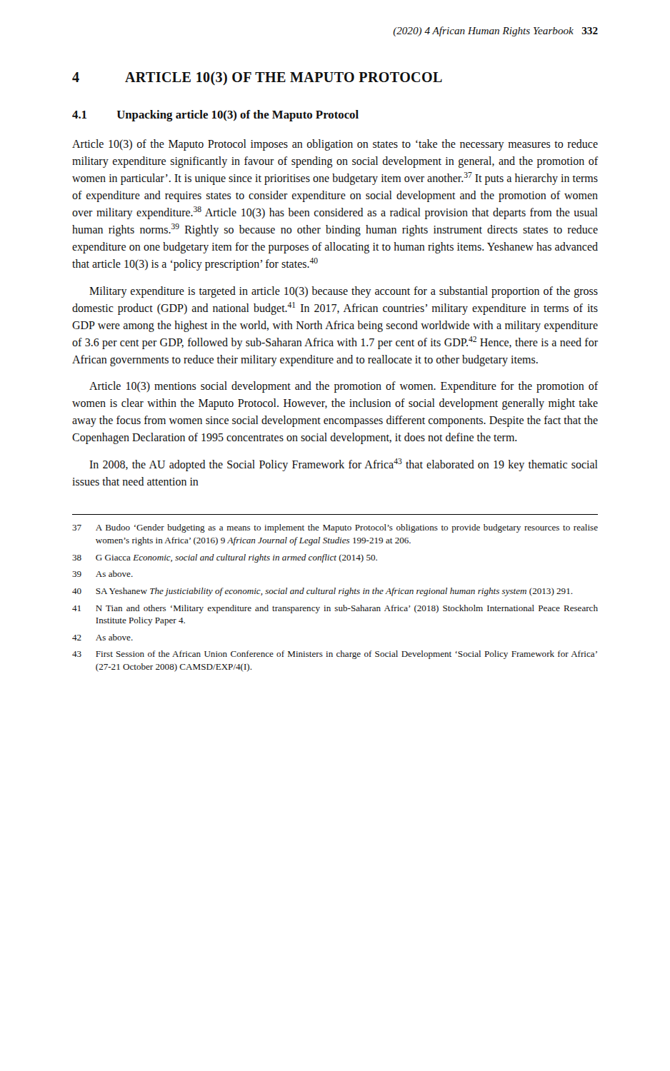(2020) 4 African Human Rights Yearbook332
4 ARTICLE 10(3) OF THE MAPUTO PROTOCOL
4.1 Unpacking article 10(3) of the Maputo Protocol
Article 10(3) of the Maputo Protocol imposes an obligation on states to ‘take the necessary measures to reduce military expenditure significantly in favour of spending on social development in general, and the promotion of women in particular’. It is unique since it prioritises one budgetary item over another.37 It puts a hierarchy in terms of expenditure and requires states to consider expenditure on social development and the promotion of women over military expenditure.38 Article 10(3) has been considered as a radical provision that departs from the usual human rights norms.39 Rightly so because no other binding human rights instrument directs states to reduce expenditure on one budgetary item for the purposes of allocating it to human rights items. Yeshanew has advanced that article 10(3) is a ‘policy prescription’ for states.40
Military expenditure is targeted in article 10(3) because they account for a substantial proportion of the gross domestic product (GDP) and national budget.41 In 2017, African countries’ military expenditure in terms of its GDP were among the highest in the world, with North Africa being second worldwide with a military expenditure of 3.6 per cent per GDP, followed by sub-Saharan Africa with 1.7 per cent of its GDP.42 Hence, there is a need for African governments to reduce their military expenditure and to reallocate it to other budgetary items.
Article 10(3) mentions social development and the promotion of women. Expenditure for the promotion of women is clear within the Maputo Protocol. However, the inclusion of social development generally might take away the focus from women since social development encompasses different components. Despite the fact that the Copenhagen Declaration of 1995 concentrates on social development, it does not define the term.
In 2008, the AU adopted the Social Policy Framework for Africa43 that elaborated on 19 key thematic social issues that need attention in
37 A Budoo ‘Gender budgeting as a means to implement the Maputo Protocol’s obligations to provide budgetary resources to realise women’s rights in Africa’ (2016) 9 African Journal of Legal Studies 199-219 at 206.
38 G Giacca Economic, social and cultural rights in armed conflict (2014) 50.
39 As above.
40 SA Yeshanew The justiciability of economic, social and cultural rights in the African regional human rights system (2013) 291.
41 N Tian and others ‘Military expenditure and transparency in sub-Saharan Africa’ (2018) Stockholm International Peace Research Institute Policy Paper 4.
42 As above.
43 First Session of the African Union Conference of Ministers in charge of Social Development ‘Social Policy Framework for Africa’ (27-21 October 2008) CAMSD/EXP/4(I).